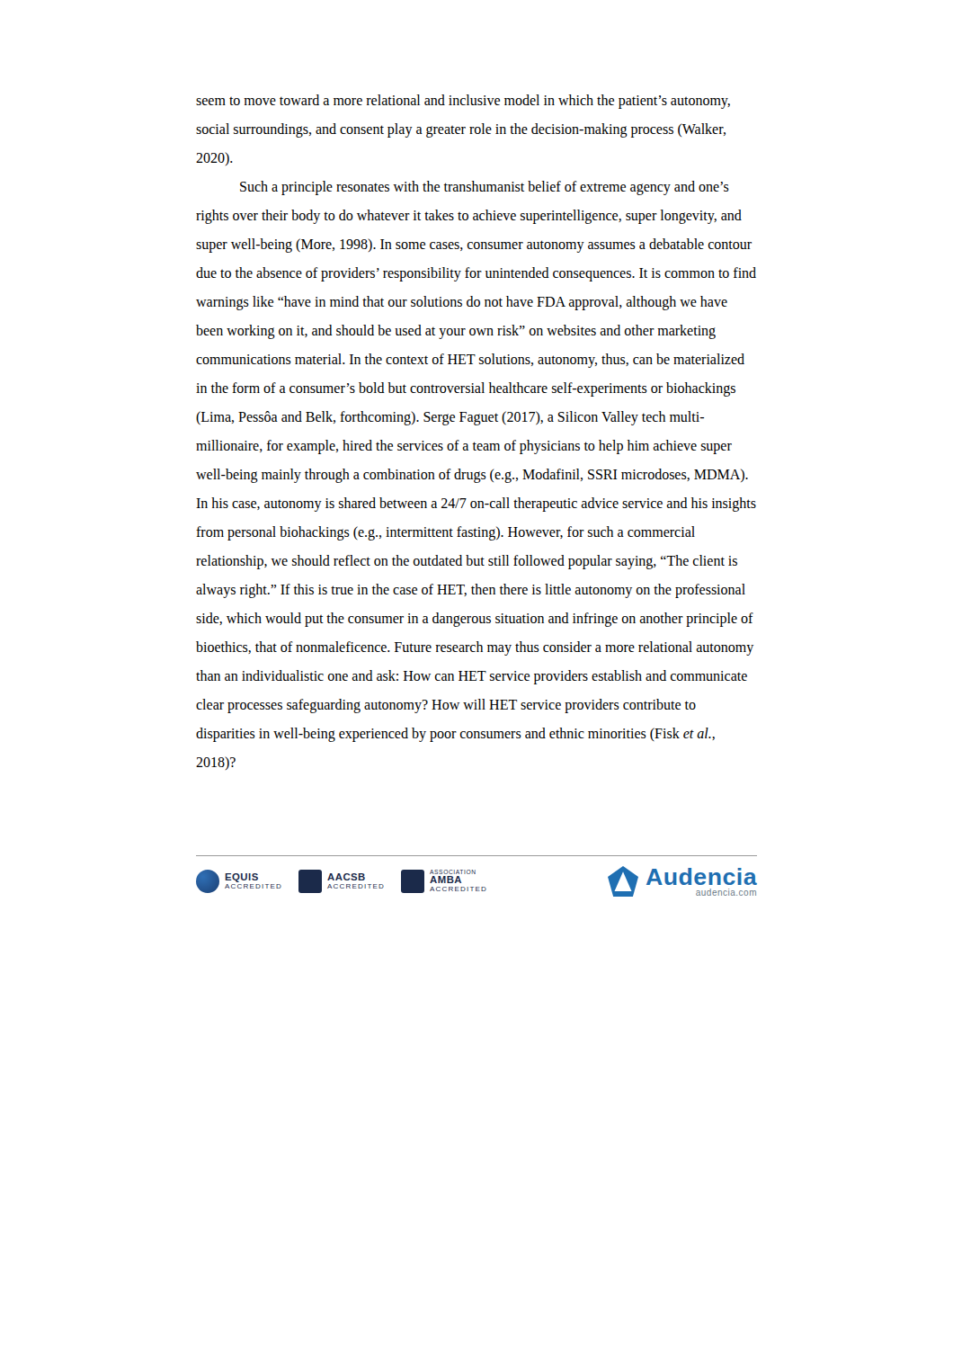seem to move toward a more relational and inclusive model in which the patient’s autonomy, social surroundings, and consent play a greater role in the decision-making process (Walker, 2020).
Such a principle resonates with the transhumanist belief of extreme agency and one’s rights over their body to do whatever it takes to achieve superintelligence, super longevity, and super well-being (More, 1998). In some cases, consumer autonomy assumes a debatable contour due to the absence of providers’ responsibility for unintended consequences. It is common to find warnings like “have in mind that our solutions do not have FDA approval, although we have been working on it, and should be used at your own risk” on websites and other marketing communications material. In the context of HET solutions, autonomy, thus, can be materialized in the form of a consumer’s bold but controversial healthcare self-experiments or biohackings (Lima, Pessôa and Belk, forthcoming). Serge Faguet (2017), a Silicon Valley tech multi-millionaire, for example, hired the services of a team of physicians to help him achieve super well-being mainly through a combination of drugs (e.g., Modafinil, SSRI microdoses, MDMA). In his case, autonomy is shared between a 24/7 on-call therapeutic advice service and his insights from personal biohackings (e.g., intermittent fasting). However, for such a commercial relationship, we should reflect on the outdated but still followed popular saying, “The client is always right.” If this is true in the case of HET, then there is little autonomy on the professional side, which would put the consumer in a dangerous situation and infringe on another principle of bioethics, that of nonmaleficence. Future research may thus consider a more relational autonomy than an individualistic one and ask: How can HET service providers establish and communicate clear processes safeguarding autonomy? How will HET service providers contribute to disparities in well-being experienced by poor consumers and ethnic minorities (Fisk et al., 2018)?
EQUIS ACCREDITED
AACSB ACCREDITED
ASSOCIATION AMBA ACCREDITED
Audencia audencia.com